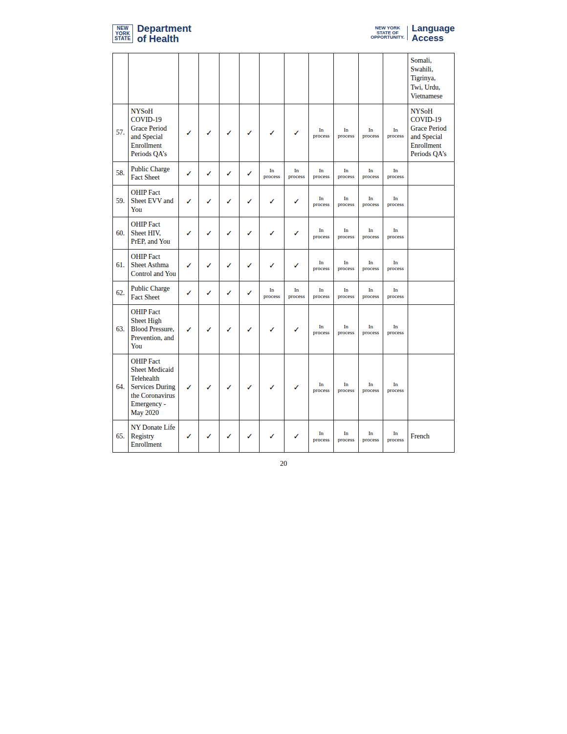NEW
YORK
STATE
Department
of Health
NEW YORK
STATE OF
OPPORTUNITY.
Language
Access
| | | | | | | | | | | | | Somali, Swahili, Tigrinya, Twi, Urdu, Vietnamese |
| 57. | NYSoH COVID-19 Grace Period and Special Enrollment Periods QA’s | ✓ | ✓ | ✓ | ✓ | ✓ | ✓ | In process | In process | In process | In process | NYSoH COVID-19 Grace Period and Special Enrollment Periods QA’s |
| 58. | Public Charge Fact Sheet | ✓ | ✓ | ✓ | ✓ | In process | In process | In process | In process | In process | In process | |
| 59. | OHIP Fact Sheet EVV and You | ✓ | ✓ | ✓ | ✓ | ✓ | ✓ | In process | In process | In process | In process | |
| 60. | OHIP Fact Sheet HIV, PrEP, and You | ✓ | ✓ | ✓ | ✓ | ✓ | ✓ | In process | In process | In process | In process | |
| 61. | OHIP Fact Sheet Asthma Control and You | ✓ | ✓ | ✓ | ✓ | ✓ | ✓ | In process | In process | In process | In process | |
| 62. | Public Charge Fact Sheet | ✓ | ✓ | ✓ | ✓ | In process | In process | In process | In process | In process | In process | |
| 63. | OHIP Fact Sheet High Blood Pressure, Prevention, and You | ✓ | ✓ | ✓ | ✓ | ✓ | ✓ | In process | In process | In process | In process | |
| 64. | OHIP Fact Sheet Medicaid Telehealth Services During the Coronavirus Emergency - May 2020 | ✓ | ✓ | ✓ | ✓ | ✓ | ✓ | In process | In process | In process | In process | |
| 65. | NY Donate Life Registry Enrollment | ✓ | ✓ | ✓ | ✓ | ✓ | ✓ | In process | In process | In process | In process | French |
20